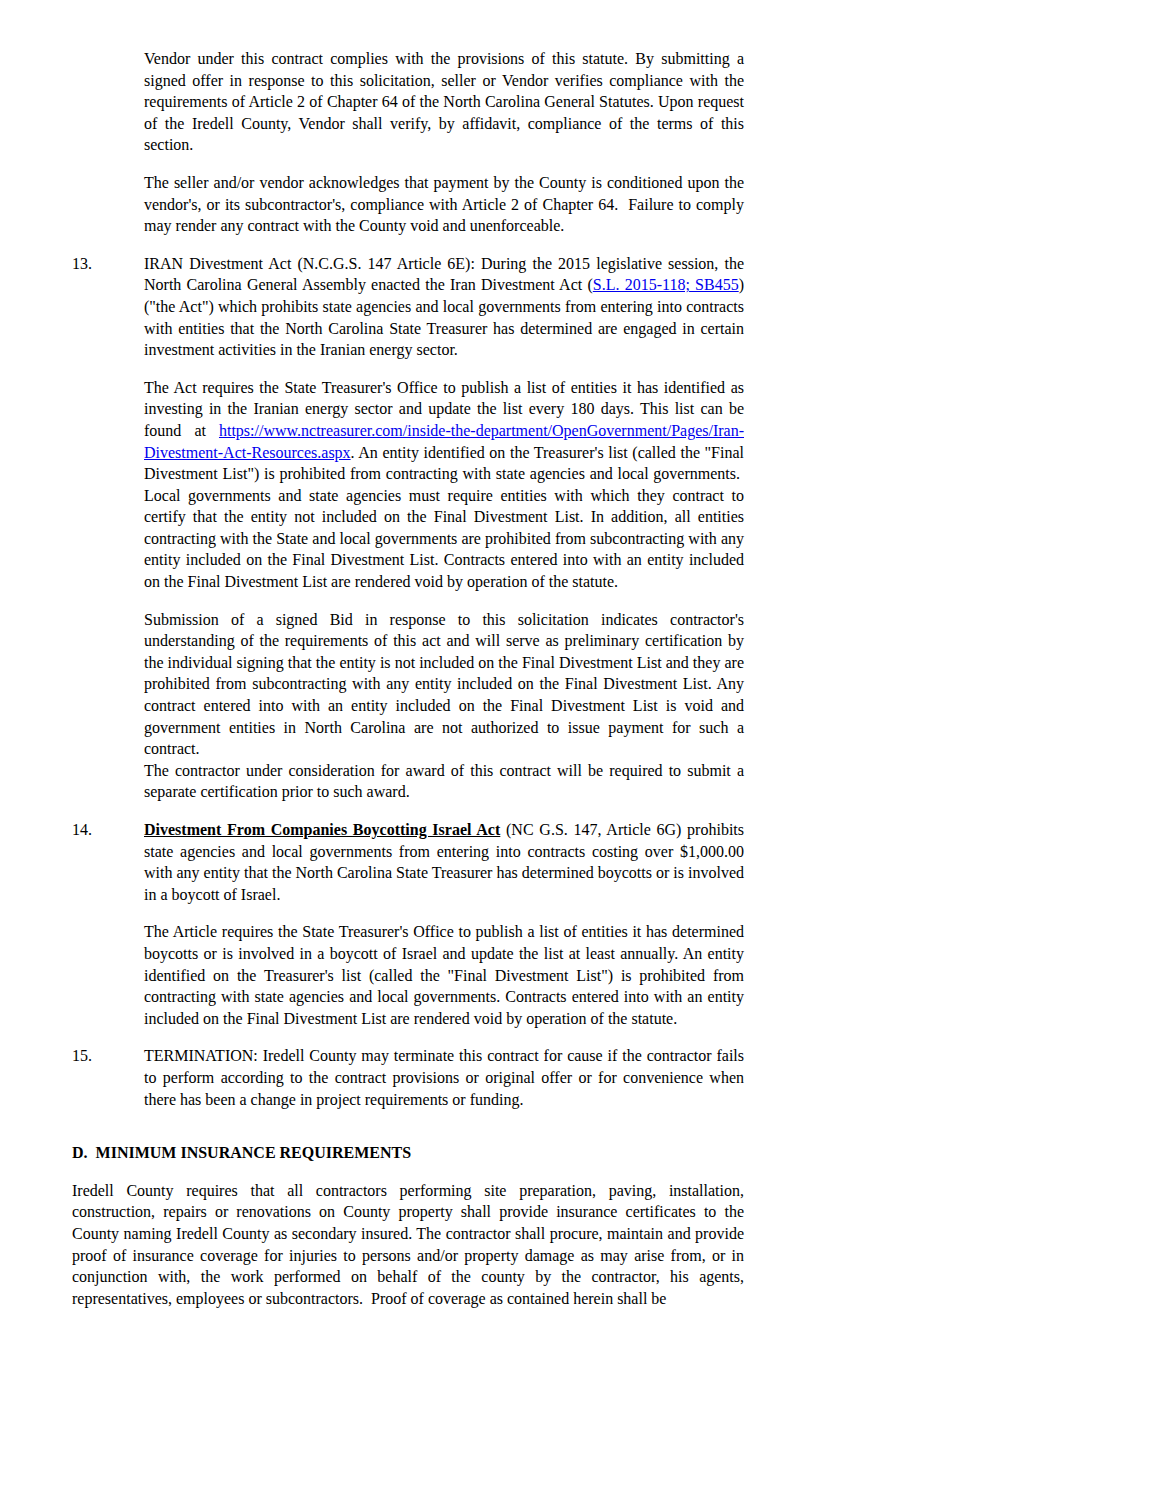Vendor under this contract complies with the provisions of this statute. By submitting a signed offer in response to this solicitation, seller or Vendor verifies compliance with the requirements of Article 2 of Chapter 64 of the North Carolina General Statutes. Upon request of the Iredell County, Vendor shall verify, by affidavit, compliance of the terms of this section.
The seller and/or vendor acknowledges that payment by the County is conditioned upon the vendor's, or its subcontractor's, compliance with Article 2 of Chapter 64. Failure to comply may render any contract with the County void and unenforceable.
13.
IRAN Divestment Act (N.C.G.S. 147 Article 6E): During the 2015 legislative session, the North Carolina General Assembly enacted the Iran Divestment Act (S.L. 2015-118; SB455) ("the Act") which prohibits state agencies and local governments from entering into contracts with entities that the North Carolina State Treasurer has determined are engaged in certain investment activities in the Iranian energy sector.
The Act requires the State Treasurer's Office to publish a list of entities it has identified as investing in the Iranian energy sector and update the list every 180 days. This list can be found at https://www.nctreasurer.com/inside-the-department/OpenGovernment/Pages/Iran-Divestment-Act-Resources.aspx. An entity identified on the Treasurer's list (called the "Final Divestment List") is prohibited from contracting with state agencies and local governments. Local governments and state agencies must require entities with which they contract to certify that the entity not included on the Final Divestment List. In addition, all entities contracting with the State and local governments are prohibited from subcontracting with any entity included on the Final Divestment List. Contracts entered into with an entity included on the Final Divestment List are rendered void by operation of the statute.
Submission of a signed Bid in response to this solicitation indicates contractor's understanding of the requirements of this act and will serve as preliminary certification by the individual signing that the entity is not included on the Final Divestment List and they are prohibited from subcontracting with any entity included on the Final Divestment List. Any contract entered into with an entity included on the Final Divestment List is void and government entities in North Carolina are not authorized to issue payment for such a contract.
The contractor under consideration for award of this contract will be required to submit a separate certification prior to such award.
14.
Divestment From Companies Boycotting Israel Act (NC G.S. 147, Article 6G) prohibits state agencies and local governments from entering into contracts costing over $1,000.00 with any entity that the North Carolina State Treasurer has determined boycotts or is involved in a boycott of Israel.
The Article requires the State Treasurer's Office to publish a list of entities it has determined boycotts or is involved in a boycott of Israel and update the list at least annually. An entity identified on the Treasurer's list (called the "Final Divestment List") is prohibited from contracting with state agencies and local governments. Contracts entered into with an entity included on the Final Divestment List are rendered void by operation of the statute.
15.
TERMINATION: Iredell County may terminate this contract for cause if the contractor fails to perform according to the contract provisions or original offer or for convenience when there has been a change in project requirements or funding.
D. MINIMUM INSURANCE REQUIREMENTS
Iredell County requires that all contractors performing site preparation, paving, installation, construction, repairs or renovations on County property shall provide insurance certificates to the County naming Iredell County as secondary insured. The contractor shall procure, maintain and provide proof of insurance coverage for injuries to persons and/or property damage as may arise from, or in conjunction with, the work performed on behalf of the county by the contractor, his agents, representatives, employees or subcontractors. Proof of coverage as contained herein shall be